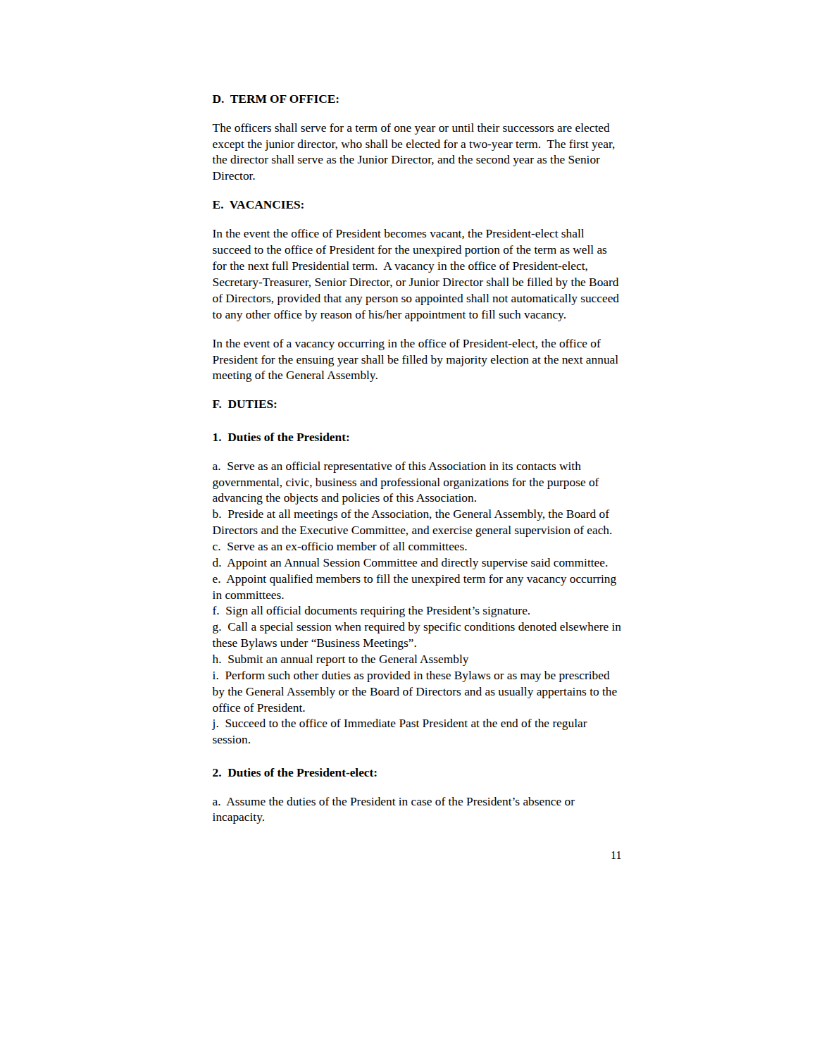D. TERM OF OFFICE:
The officers shall serve for a term of one year or until their successors are elected except the junior director, who shall be elected for a two-year term. The first year, the director shall serve as the Junior Director, and the second year as the Senior Director.
E. VACANCIES:
In the event the office of President becomes vacant, the President-elect shall succeed to the office of President for the unexpired portion of the term as well as for the next full Presidential term. A vacancy in the office of President-elect, Secretary-Treasurer, Senior Director, or Junior Director shall be filled by the Board of Directors, provided that any person so appointed shall not automatically succeed to any other office by reason of his/her appointment to fill such vacancy.
In the event of a vacancy occurring in the office of President-elect, the office of President for the ensuing year shall be filled by majority election at the next annual meeting of the General Assembly.
F. DUTIES:
1. Duties of the President:
a. Serve as an official representative of this Association in its contacts with governmental, civic, business and professional organizations for the purpose of advancing the objects and policies of this Association.
b. Preside at all meetings of the Association, the General Assembly, the Board of Directors and the Executive Committee, and exercise general supervision of each.
c. Serve as an ex-officio member of all committees.
d. Appoint an Annual Session Committee and directly supervise said committee.
e. Appoint qualified members to fill the unexpired term for any vacancy occurring in committees.
f. Sign all official documents requiring the President’s signature.
g. Call a special session when required by specific conditions denoted elsewhere in these Bylaws under “Business Meetings”.
h. Submit an annual report to the General Assembly
i. Perform such other duties as provided in these Bylaws or as may be prescribed by the General Assembly or the Board of Directors and as usually appertains to the office of President.
j. Succeed to the office of Immediate Past President at the end of the regular session.
2. Duties of the President-elect:
a. Assume the duties of the President in case of the President’s absence or incapacity.
11